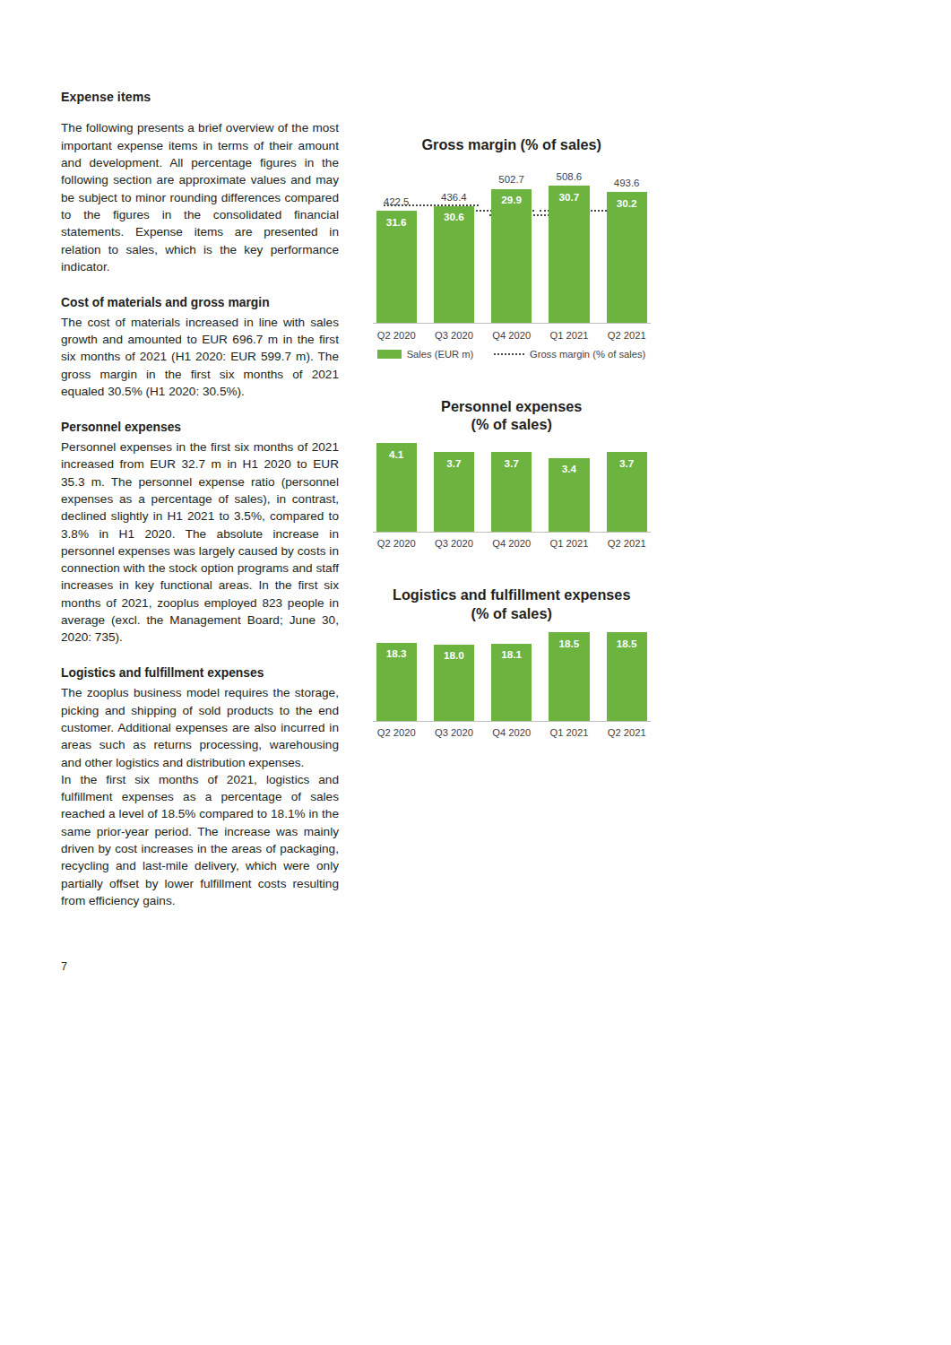Expense items
The following presents a brief overview of the most important expense items in terms of their amount and development. All percentage figures in the following section are approximate values and may be subject to minor rounding differences compared to the figures in the consolidated financial statements. Expense items are presented in relation to sales, which is the key performance indicator.
Cost of materials and gross margin
The cost of materials increased in line with sales growth and amounted to EUR 696.7 m in the first six months of 2021 (H1 2020: EUR 599.7 m). The gross margin in the first six months of 2021 equaled 30.5% (H1 2020: 30.5%).
Personnel expenses
Personnel expenses in the first six months of 2021 increased from EUR 32.7 m in H1 2020 to EUR 35.3 m. The personnel expense ratio (personnel expenses as a percentage of sales), in contrast, declined slightly in H1 2021 to 3.5%, compared to 3.8% in H1 2020. The absolute increase in personnel expenses was largely caused by costs in connection with the stock option programs and staff increases in key functional areas. In the first six months of 2021, zooplus employed 823 people in average (excl. the Management Board; June 30, 2020: 735).
Logistics and fulfillment expenses
The zooplus business model requires the storage, picking and shipping of sold products to the end customer. Additional expenses are also incurred in areas such as returns processing, warehousing and other logistics and distribution expenses.
In the first six months of 2021, logistics and fulfillment expenses as a percentage of sales reached a level of 18.5% compared to 18.1% in the same prior-year period. The increase was mainly driven by cost increases in the areas of packaging, recycling and last-mile delivery, which were only partially offset by lower fulfillment costs resulting from efficiency gains.
Gross margin (% of sales)
422.5
31.6
436.4
30.6
502.7
29.9
508.6
30.7
493.6
30.2
Q2 2020
Q3 2020
Q4 2020
Q1 2021
Q2 2021
Sales (EUR m)
Gross margin (% of sales)
Personnel expenses
(% of sales)
4.1
3.7
3.7
3.4
3.7
Q2 2020
Q3 2020
Q4 2020
Q1 2021
Q2 2021
Logistics and fulfillment expenses
(% of sales)
18.3
18.0
18.1
18.5
18.5
Q2 2020
Q3 2020
Q4 2020
Q1 2021
Q2 2021
7